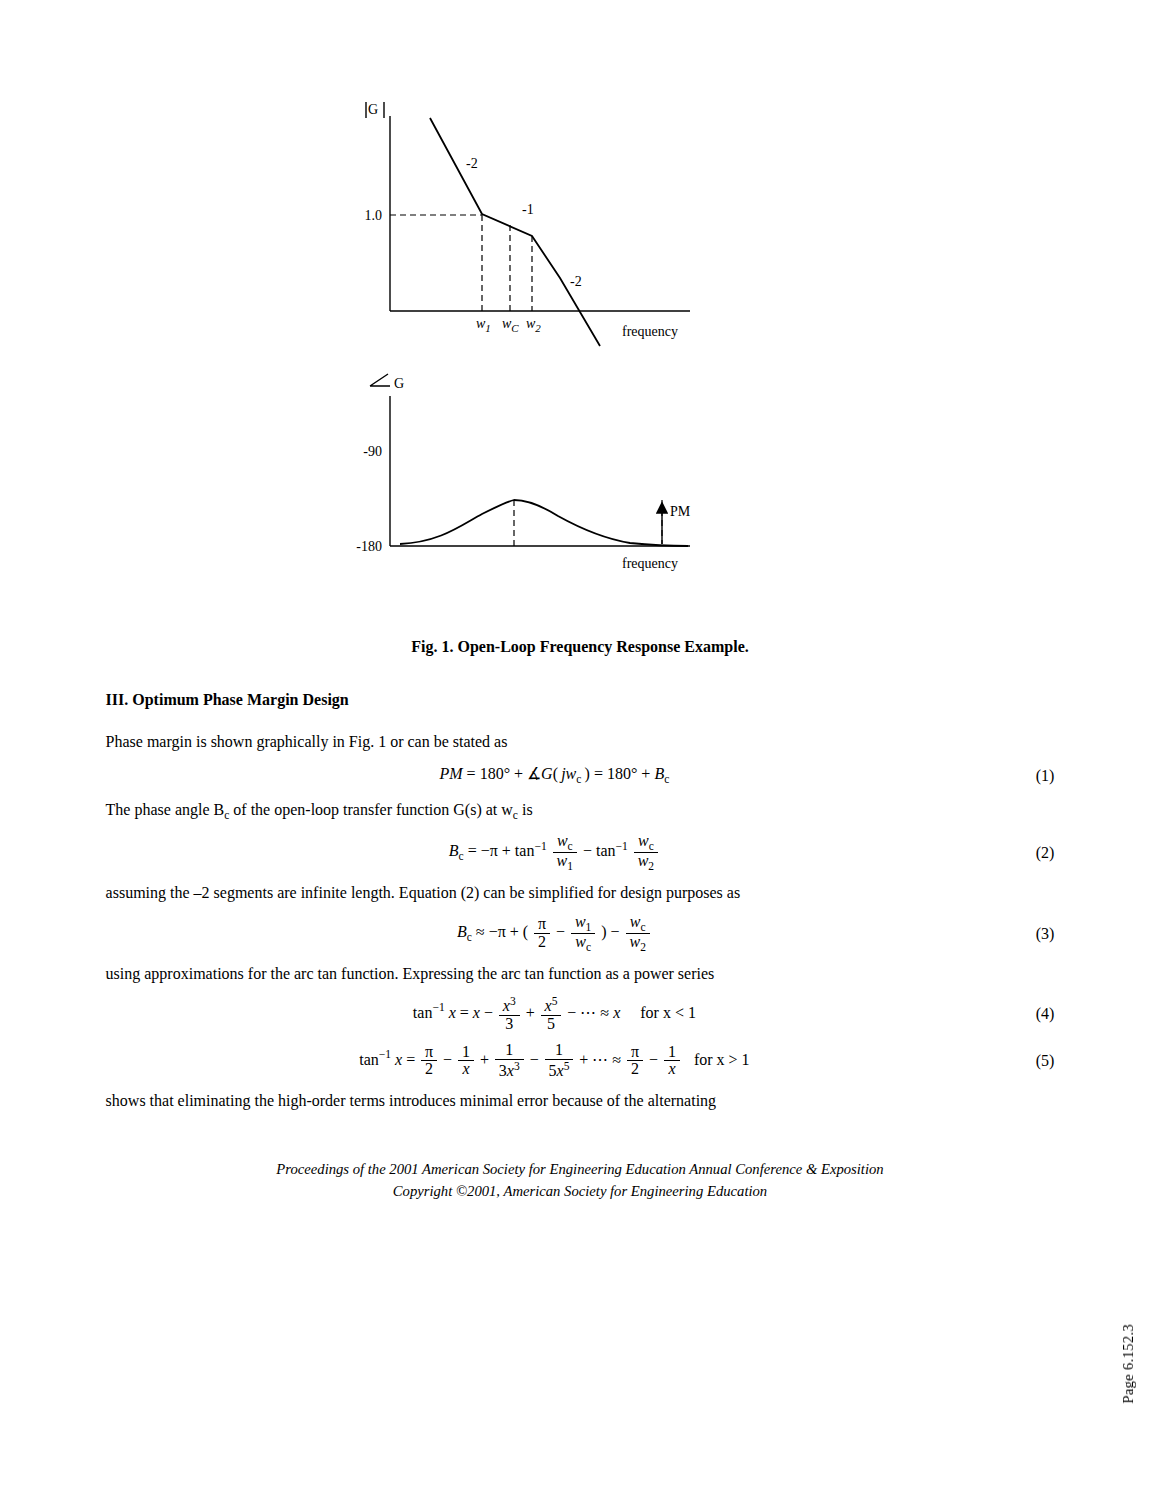G -2 -1 -2 1.0 w1 wC w2 frequency G -90 -180 PM frequency
Fig. 1. Open-Loop Frequency Response Example.
III. Optimum Phase Margin Design
Phase margin is shown graphically in Fig. 1 or can be stated as
PM = 180° + ∡G( jwc ) = 180° + Bc
(1)
The phase angle Bc of the open-loop transfer function G(s) at wc is
Bc = −π + tan−1 wc w1 − tan−1 wc w2
(2)
assuming the –2 segments are infinite length. Equation (2) can be simplified for design purposes as
Bc ≈ −π + ( π 2 − w1 wc ) − wc w2
(3)
using approximations for the arc tan function. Expressing the arc tan function as a power series
tan−1 x = x − x33 + x55 − ⋯ ≈ x for x < 1
(4)
tan−1 x = π 2 − 1 x + 13x3 − 15x5 + ⋯ ≈ π 2 − 1 x for x > 1
(5)
shows that eliminating the high-order terms introduces minimal error because of the alternating
Proceedings of the 2001 American Society for Engineering Education Annual Conference & Exposition
Copyright ©2001, American Society for Engineering Education
Page 6.152.3